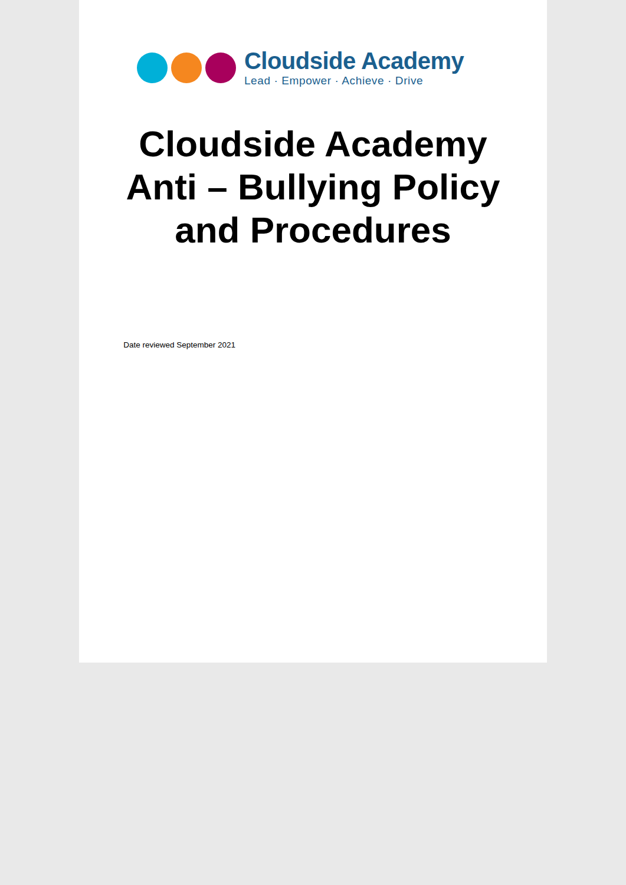Cloudside Academy
Lead · Empower · Achieve · Drive
Cloudside Academy
Anti – Bullying Policy and Procedures
Date reviewed September 2021